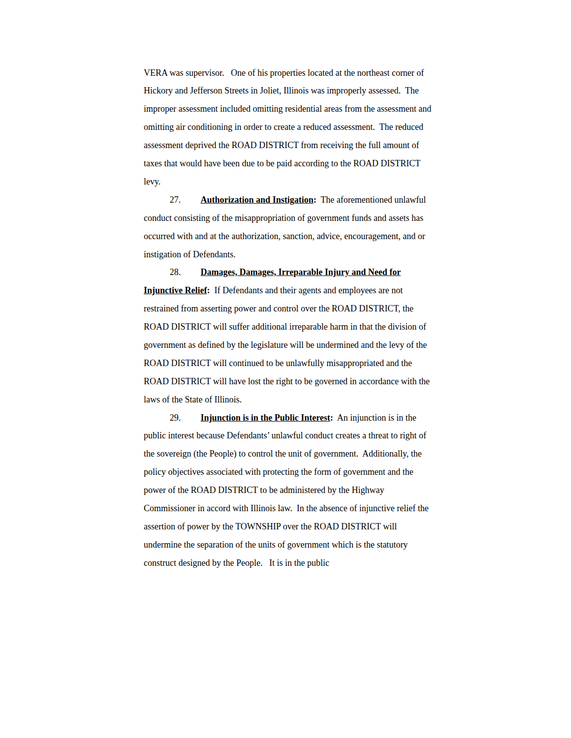VERA was supervisor. One of his properties located at the northeast corner of Hickory and Jefferson Streets in Joliet, Illinois was improperly assessed. The improper assessment included omitting residential areas from the assessment and omitting air conditioning in order to create a reduced assessment. The reduced assessment deprived the ROAD DISTRICT from receiving the full amount of taxes that would have been due to be paid according to the ROAD DISTRICT levy.
27. Authorization and Instigation: The aforementioned unlawful conduct consisting of the misappropriation of government funds and assets has occurred with and at the authorization, sanction, advice, encouragement, and or instigation of Defendants.
28. Damages, Damages, Irreparable Injury and Need for Injunctive Relief: If Defendants and their agents and employees are not restrained from asserting power and control over the ROAD DISTRICT, the ROAD DISTRICT will suffer additional irreparable harm in that the division of government as defined by the legislature will be undermined and the levy of the ROAD DISTRICT will continued to be unlawfully misappropriated and the ROAD DISTRICT will have lost the right to be governed in accordance with the laws of the State of Illinois.
29. Injunction is in the Public Interest: An injunction is in the public interest because Defendants’ unlawful conduct creates a threat to right of the sovereign (the People) to control the unit of government. Additionally, the policy objectives associated with protecting the form of government and the power of the ROAD DISTRICT to be administered by the Highway Commissioner in accord with Illinois law. In the absence of injunctive relief the assertion of power by the TOWNSHIP over the ROAD DISTRICT will undermine the separation of the units of government which is the statutory construct designed by the People. It is in the public